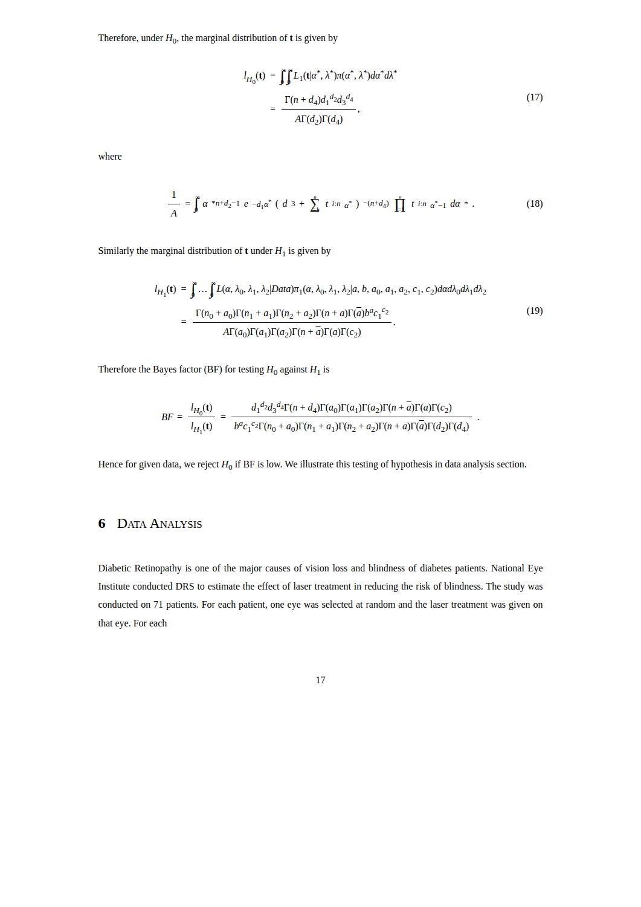Therefore, under H0, the marginal distribution of t is given by
lH0(t)
=
∫∞0 ∫∞0 L1(t|α*, λ*)π(α*, λ*)dα*dλ*
=
Γ(n + d4)d1d2d3d4 AΓ(d2)Γ(d4) ,
(17)
where
1 A = ∫∞0 α*n+d2−1e−d1α*(d3 + ∑ni=1 ti:nα*)−(n+d4) ∏ni=1 ti:nα*−1dα*.
(18)
Similarly the marginal distribution of t under H1 is given by
lH1(t)
=
∫∞0 … ∫∞0 L(α, λ0, λ1, λ2|Data)π1(α, λ0, λ1, λ2|a, b, a0, a1, a2, c1, c2)dαdλ0dλ1dλ2
=
Γ(n0 + a0)Γ(n1 + a1)Γ(n2 + a2)Γ(n + a)Γ(a)bac1c2 AΓ(a0)Γ(a1)Γ(a2)Γ(n + a)Γ(a)Γ(c2) .
(19)
Therefore the Bayes factor (BF) for testing H0 against H1 is
BF = lH0(t) lH1(t) = d1d2d3d4Γ(n + d4)Γ(a0)Γ(a1)Γ(a2)Γ(n + a)Γ(a)Γ(c2) bac1c2Γ(n0 + a0)Γ(n1 + a1)Γ(n2 + a2)Γ(n + a)Γ(a)Γ(d2)Γ(d4) .
Hence for given data, we reject H0 if BF is low. We illustrate this testing of hypothesis in data analysis section.
6 Data Analysis
Diabetic Retinopathy is one of the major causes of vision loss and blindness of diabetes patients. National Eye Institute conducted DRS to estimate the effect of laser treatment in reducing the risk of blindness. The study was conducted on 71 patients. For each patient, one eye was selected at random and the laser treatment was given on that eye. For each
17